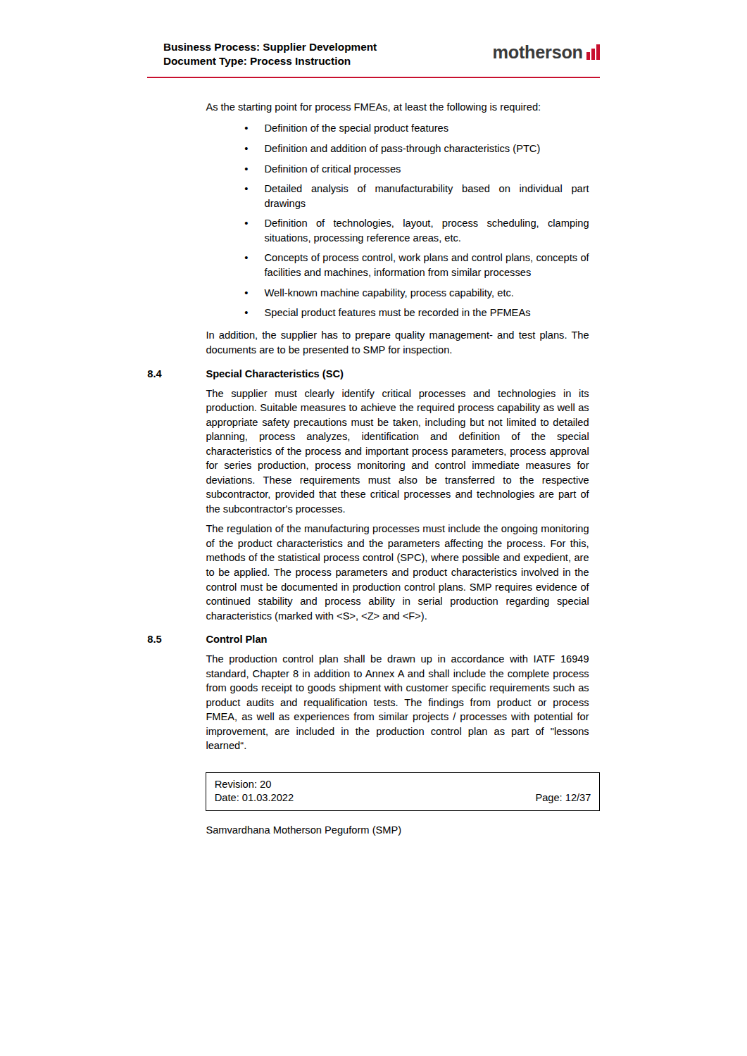Business Process: Supplier Development
Document Type: Process Instruction
motherson
As the starting point for process FMEAs, at least the following is required:
Definition of the special product features
Definition and addition of pass-through characteristics (PTC)
Definition of critical processes
Detailed analysis of manufacturability based on individual part drawings
Definition of technologies, layout, process scheduling, clamping situations, processing reference areas, etc.
Concepts of process control, work plans and control plans, concepts of facilities and machines, information from similar processes
Well-known machine capability, process capability, etc.
Special product features must be recorded in the PFMEAs
In addition, the supplier has to prepare quality management- and test plans. The documents are to be presented to SMP for inspection.
8.4
Special Characteristics (SC)
The supplier must clearly identify critical processes and technologies in its production. Suitable measures to achieve the required process capability as well as appropriate safety precautions must be taken, including but not limited to detailed planning, process analyzes, identification and definition of the special characteristics of the process and important process parameters, process approval for series production, process monitoring and control immediate measures for deviations. These requirements must also be transferred to the respective subcontractor, provided that these critical processes and technologies are part of the subcontractor's processes.
The regulation of the manufacturing processes must include the ongoing monitoring of the product characteristics and the parameters affecting the process. For this, methods of the statistical process control (SPC), where possible and expedient, are to be applied. The process parameters and product characteristics involved in the control must be documented in production control plans. SMP requires evidence of continued stability and process ability in serial production regarding special characteristics (marked with <S>, <Z> and <F>).
8.5
Control Plan
The production control plan shall be drawn up in accordance with IATF 16949 standard, Chapter 8 in addition to Annex A and shall include the complete process from goods receipt to goods shipment with customer specific requirements such as product audits and requalification tests. The findings from product or process FMEA, as well as experiences from similar projects / processes with potential for improvement, are included in the production control plan as part of "lessons learned“.
Revision: 20
Date: 01.03.2022
Page: 12/37
Samvardhana Motherson Peguform (SMP)